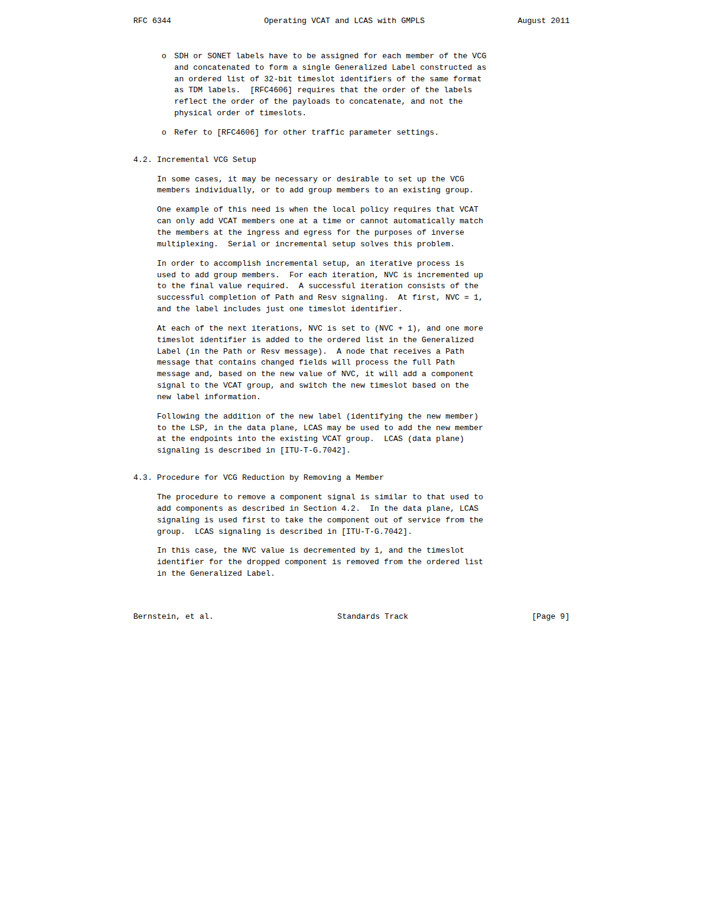RFC 6344 Operating VCAT and LCAS with GMPLS August 2011
SDH or SONET labels have to be assigned for each member of the VCG and concatenated to form a single Generalized Label constructed as an ordered list of 32-bit timeslot identifiers of the same format as TDM labels. [RFC4606] requires that the order of the labels reflect the order of the payloads to concatenate, and not the physical order of timeslots.
Refer to [RFC4606] for other traffic parameter settings.
4.2. Incremental VCG Setup
In some cases, it may be necessary or desirable to set up the VCG members individually, or to add group members to an existing group.
One example of this need is when the local policy requires that VCAT can only add VCAT members one at a time or cannot automatically match the members at the ingress and egress for the purposes of inverse multiplexing. Serial or incremental setup solves this problem.
In order to accomplish incremental setup, an iterative process is used to add group members. For each iteration, NVC is incremented up to the final value required. A successful iteration consists of the successful completion of Path and Resv signaling. At first, NVC = 1, and the label includes just one timeslot identifier.
At each of the next iterations, NVC is set to (NVC + 1), and one more timeslot identifier is added to the ordered list in the Generalized Label (in the Path or Resv message). A node that receives a Path message that contains changed fields will process the full Path message and, based on the new value of NVC, it will add a component signal to the VCAT group, and switch the new timeslot based on the new label information.
Following the addition of the new label (identifying the new member) to the LSP, in the data plane, LCAS may be used to add the new member at the endpoints into the existing VCAT group. LCAS (data plane) signaling is described in [ITU-T-G.7042].
4.3. Procedure for VCG Reduction by Removing a Member
The procedure to remove a component signal is similar to that used to add components as described in Section 4.2. In the data plane, LCAS signaling is used first to take the component out of service from the group. LCAS signaling is described in [ITU-T-G.7042].
In this case, the NVC value is decremented by 1, and the timeslot identifier for the dropped component is removed from the ordered list in the Generalized Label.
Bernstein, et al. Standards Track [Page 9]